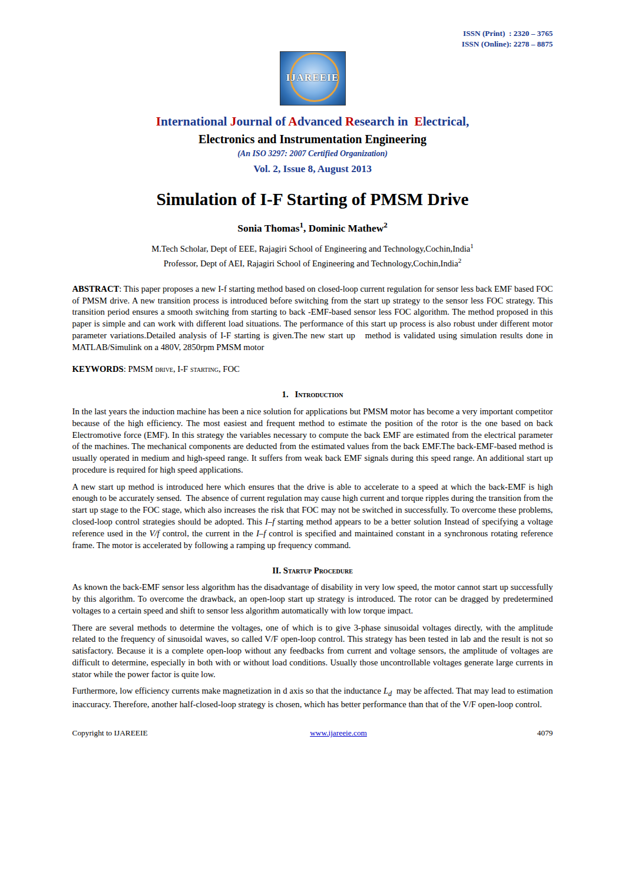ISSN (Print) : 2320 – 3765
ISSN (Online): 2278 – 8875
IJAREEIE
International Journal of Advanced Research in Electrical,
Electronics and Instrumentation Engineering
(An ISO 3297: 2007 Certified Organization)
Vol. 2, Issue 8, August 2013
Simulation of I-F Starting of PMSM Drive
Sonia Thomas1, Dominic Mathew2
M.Tech Scholar, Dept of EEE, Rajagiri School of Engineering and Technology,Cochin,India1
Professor, Dept of AEI, Rajagiri School of Engineering and Technology,Cochin,India2
ABSTRACT: This paper proposes a new I-f starting method based on closed-loop current regulation for sensor less back EMF based FOC of PMSM drive. A new transition process is introduced before switching from the start up strategy to the sensor less FOC strategy. This transition period ensures a smooth switching from starting to back -EMF-based sensor less FOC algorithm. The method proposed in this paper is simple and can work with different load situations. The performance of this start up process is also robust under different motor parameter variations.Detailed analysis of I-F starting is given.The new start up method is validated using simulation results done in MATLAB/Simulink on a 480V, 2850rpm PMSM motor
KEYWORDS: PMSM drive, I-F starting, FOC
1. Introduction
In the last years the induction machine has been a nice solution for applications but PMSM motor has become a very important competitor because of the high efficiency. The most easiest and frequent method to estimate the position of the rotor is the one based on back Electromotive force (EMF). In this strategy the variables necessary to compute the back EMF are estimated from the electrical parameter of the machines. The mechanical components are deducted from the estimated values from the back EMF.The back-EMF-based method is usually operated in medium and high-speed range. It suffers from weak back EMF signals during this speed range. An additional start up procedure is required for high speed applications.
A new start up method is introduced here which ensures that the drive is able to accelerate to a speed at which the back-EMF is high enough to be accurately sensed. The absence of current regulation may cause high current and torque ripples during the transition from the start up stage to the FOC stage, which also increases the risk that FOC may not be switched in successfully. To overcome these problems, closed-loop control strategies should be adopted. This I–f starting method appears to be a better solution Instead of specifying a voltage reference used in the V/f control, the current in the I–f control is specified and maintained constant in a synchronous rotating reference frame. The motor is accelerated by following a ramping up frequency command.
II. Startup Procedure
As known the back-EMF sensor less algorithm has the disadvantage of disability in very low speed, the motor cannot start up successfully by this algorithm. To overcome the drawback, an open-loop start up strategy is introduced. The rotor can be dragged by predetermined voltages to a certain speed and shift to sensor less algorithm automatically with low torque impact.
There are several methods to determine the voltages, one of which is to give 3-phase sinusoidal voltages directly, with the amplitude related to the frequency of sinusoidal waves, so called V/F open-loop control. This strategy has been tested in lab and the result is not so satisfactory. Because it is a complete open-loop without any feedbacks from current and voltage sensors, the amplitude of voltages are difficult to determine, especially in both with or without load conditions. Usually those uncontrollable voltages generate large currents in stator while the power factor is quite low.
Furthermore, low efficiency currents make magnetization in d axis so that the inductance Ld may be affected. That may lead to estimation inaccuracy. Therefore, another half-closed-loop strategy is chosen, which has better performance than that of the V/F open-loop control.
Copyright to IJAREEIE
www.ijareeie.com
4079